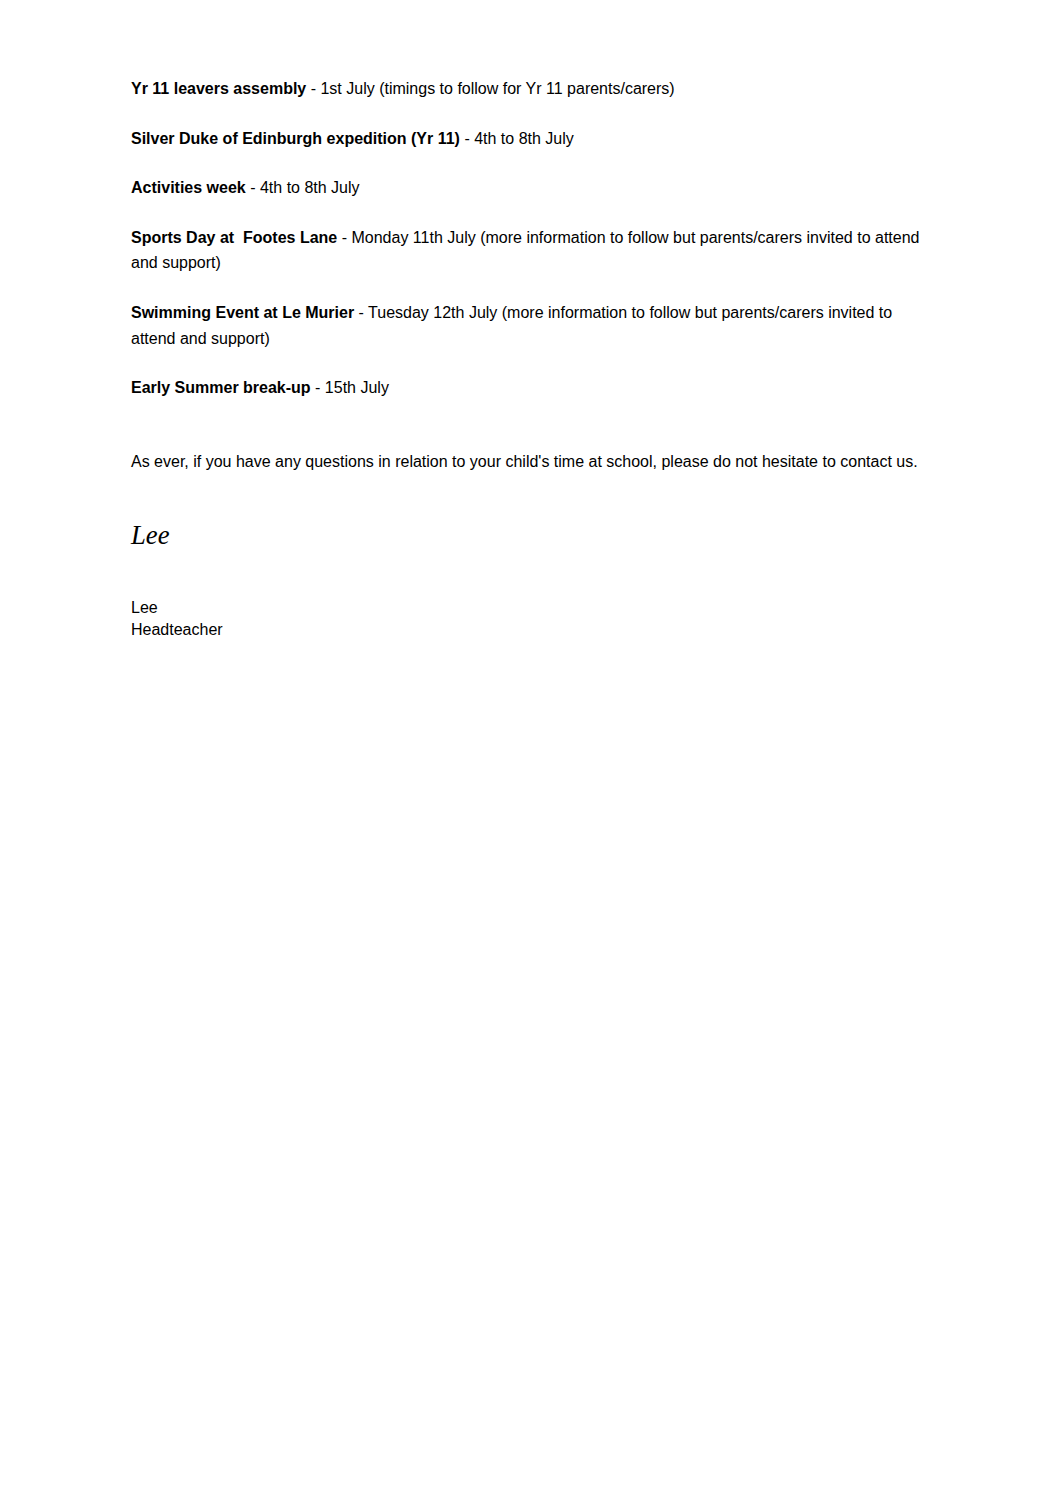Yr 11 leavers assembly - 1st July (timings to follow for Yr 11 parents/carers)
Silver Duke of Edinburgh expedition (Yr 11) - 4th to 8th July
Activities week - 4th to 8th July
Sports Day at Footes Lane - Monday 11th July (more information to follow but parents/carers invited to attend and support)
Swimming Event at Le Murier - Tuesday 12th July (more information to follow but parents/carers invited to attend and support)
Early Summer break-up - 15th July
As ever, if you have any questions in relation to your child's time at school, please do not hesitate to contact us.
Lee
Lee
Headteacher